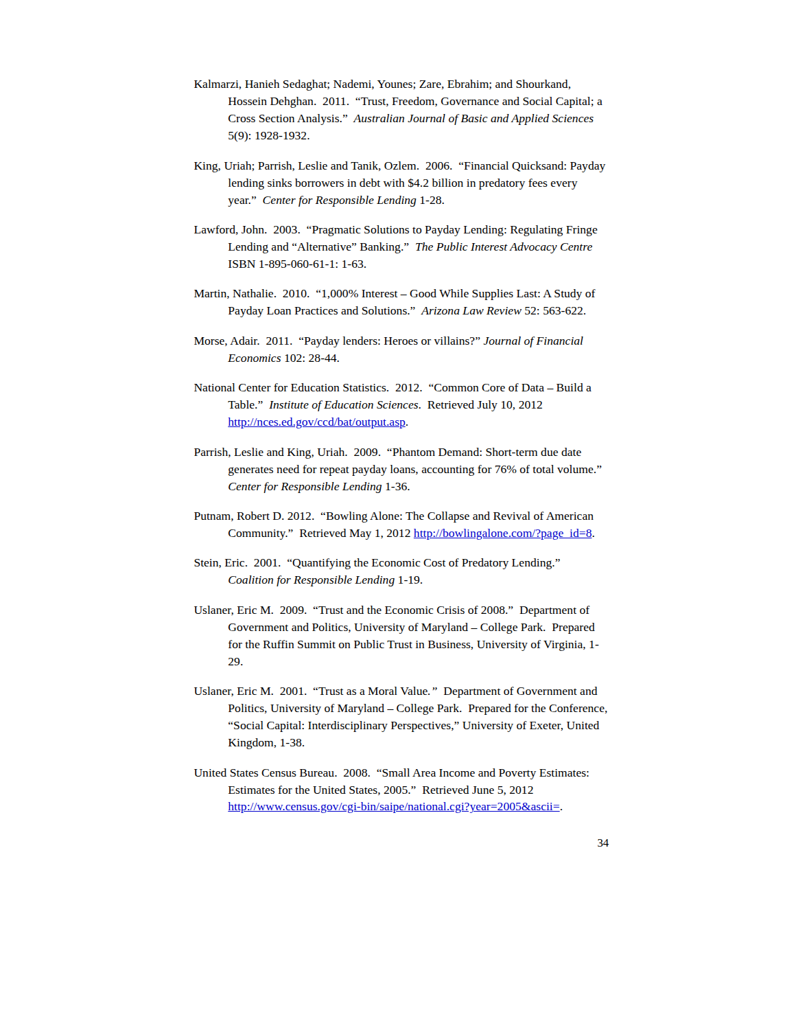Kalmarzi, Hanieh Sedaghat; Nademi, Younes; Zare, Ebrahim; and Shourkand, Hossein Dehghan. 2011. “Trust, Freedom, Governance and Social Capital; a Cross Section Analysis.” Australian Journal of Basic and Applied Sciences 5(9): 1928-1932.
King, Uriah; Parrish, Leslie and Tanik, Ozlem. 2006. “Financial Quicksand: Payday lending sinks borrowers in debt with $4.2 billion in predatory fees every year.” Center for Responsible Lending 1-28.
Lawford, John. 2003. “Pragmatic Solutions to Payday Lending: Regulating Fringe Lending and “Alternative” Banking.” The Public Interest Advocacy Centre ISBN 1-895-060-61-1: 1-63.
Martin, Nathalie. 2010. “1,000% Interest – Good While Supplies Last: A Study of Payday Loan Practices and Solutions.” Arizona Law Review 52: 563-622.
Morse, Adair. 2011. “Payday lenders: Heroes or villains?” Journal of Financial Economics 102: 28-44.
National Center for Education Statistics. 2012. “Common Core of Data – Build a Table.” Institute of Education Sciences. Retrieved July 10, 2012 http://nces.ed.gov/ccd/bat/output.asp.
Parrish, Leslie and King, Uriah. 2009. “Phantom Demand: Short-term due date generates need for repeat payday loans, accounting for 76% of total volume.” Center for Responsible Lending 1-36.
Putnam, Robert D. 2012. “Bowling Alone: The Collapse and Revival of American Community.” Retrieved May 1, 2012 http://bowlingalone.com/?page_id=8.
Stein, Eric. 2001. “Quantifying the Economic Cost of Predatory Lending.” Coalition for Responsible Lending 1-19.
Uslaner, Eric M. 2009. “Trust and the Economic Crisis of 2008.” Department of Government and Politics, University of Maryland – College Park. Prepared for the Ruffin Summit on Public Trust in Business, University of Virginia, 1-29.
Uslaner, Eric M. 2001. “Trust as a Moral Value.” Department of Government and Politics, University of Maryland – College Park. Prepared for the Conference, “Social Capital: Interdisciplinary Perspectives,” University of Exeter, United Kingdom, 1-38.
United States Census Bureau. 2008. “Small Area Income and Poverty Estimates: Estimates for the United States, 2005.” Retrieved June 5, 2012 http://www.census.gov/cgi-bin/saipe/national.cgi?year=2005&ascii=.
34